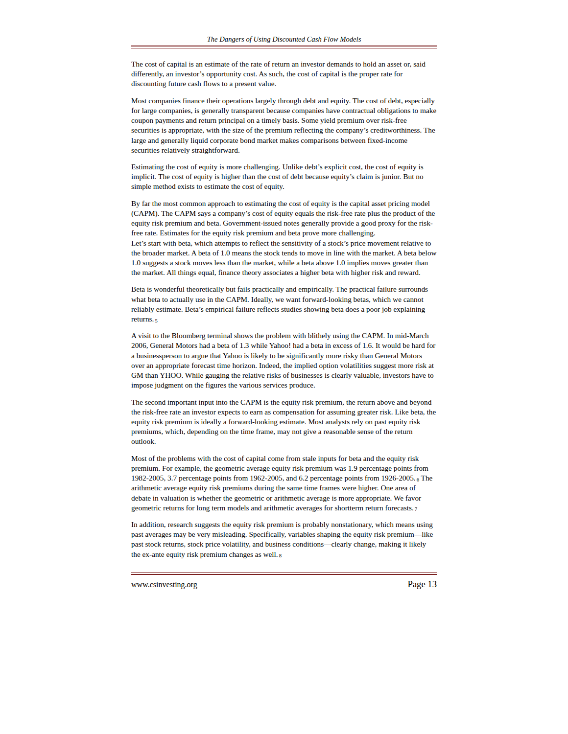The Dangers of Using Discounted Cash Flow Models
The cost of capital is an estimate of the rate of return an investor demands to hold an asset or, said differently, an investor’s opportunity cost. As such, the cost of capital is the proper rate for discounting future cash flows to a present value.
Most companies finance their operations largely through debt and equity. The cost of debt, especially for large companies, is generally transparent because companies have contractual obligations to make coupon payments and return principal on a timely basis. Some yield premium over risk-free securities is appropriate, with the size of the premium reflecting the company’s creditworthiness. The large and generally liquid corporate bond market makes comparisons between fixed-income securities relatively straightforward.
Estimating the cost of equity is more challenging. Unlike debt’s explicit cost, the cost of equity is implicit. The cost of equity is higher than the cost of debt because equity’s claim is junior. But no simple method exists to estimate the cost of equity.
By far the most common approach to estimating the cost of equity is the capital asset pricing model (CAPM). The CAPM says a company’s cost of equity equals the risk-free rate plus the product of the equity risk premium and beta. Government-issued notes generally provide a good proxy for the risk-free rate. Estimates for the equity risk premium and beta prove more challenging.
Let’s start with beta, which attempts to reflect the sensitivity of a stock’s price movement relative to the broader market. A beta of 1.0 means the stock tends to move in line with the market. A beta below 1.0 suggests a stock moves less than the market, while a beta above 1.0 implies moves greater than the market. All things equal, finance theory associates a higher beta with higher risk and reward.
Beta is wonderful theoretically but fails practically and empirically. The practical failure surrounds what beta to actually use in the CAPM. Ideally, we want forward-looking betas, which we cannot reliably estimate. Beta’s empirical failure reflects studies showing beta does a poor job explaining returns.5
A visit to the Bloomberg terminal shows the problem with blithely using the CAPM. In mid-March 2006, General Motors had a beta of 1.3 while Yahoo! had a beta in excess of 1.6. It would be hard for a businessperson to argue that Yahoo is likely to be significantly more risky than General Motors over an appropriate forecast time horizon. Indeed, the implied option volatilities suggest more risk at GM than YHOO. While gauging the relative risks of businesses is clearly valuable, investors have to impose judgment on the figures the various services produce.
The second important input into the CAPM is the equity risk premium, the return above and beyond the risk-free rate an investor expects to earn as compensation for assuming greater risk. Like beta, the equity risk premium is ideally a forward-looking estimate. Most analysts rely on past equity risk premiums, which, depending on the time frame, may not give a reasonable sense of the return outlook.
Most of the problems with the cost of capital come from stale inputs for beta and the equity risk premium. For example, the geometric average equity risk premium was 1.9 percentage points from 1982-2005, 3.7 percentage points from 1962-2005, and 6.2 percentage points from 1926-2005.6 The arithmetic average equity risk premiums during the same time frames were higher. One area of debate in valuation is whether the geometric or arithmetic average is more appropriate. We favor geometric returns for long term models and arithmetic averages for shortterm return forecasts.7
In addition, research suggests the equity risk premium is probably nonstationary, which means using past averages may be very misleading. Specifically, variables shaping the equity risk premium—like past stock returns, stock price volatility, and business conditions—clearly change, making it likely the ex-ante equity risk premium changes as well.8
www.csinvesting.org
Page 13